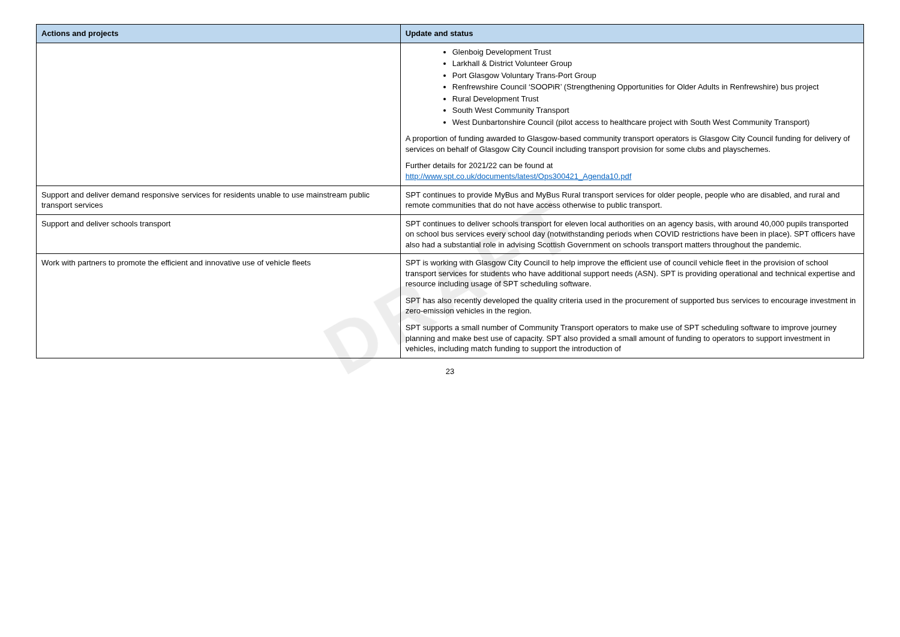DRAFT
| Actions and projects | Update and status |
| --- | --- |
| | Glenboig Development Trust Larkhall & District Volunteer Group Port Glasgow Voluntary Trans-Port Group Renfrewshire Council ‘SOOPiR’ (Strengthening Opportunities for Older Adults in Renfrewshire) bus project Rural Development Trust South West Community Transport West Dunbartonshire Council (pilot access to healthcare project with South West Community Transport) A proportion of funding awarded to Glasgow-based community transport operators is Glasgow City Council funding for delivery of services on behalf of Glasgow City Council including transport provision for some clubs and playschemes. Further details for 2021/22 can be found at http://www.spt.co.uk/documents/latest/Ops300421_Agenda10.pdf |
| Support and deliver demand responsive services for residents unable to use mainstream public transport services | SPT continues to provide MyBus and MyBus Rural transport services for older people, people who are disabled, and rural and remote communities that do not have access otherwise to public transport. |
| Support and deliver schools transport | SPT continues to deliver schools transport for eleven local authorities on an agency basis, with around 40,000 pupils transported on school bus services every school day (notwithstanding periods when COVID restrictions have been in place). SPT officers have also had a substantial role in advising Scottish Government on schools transport matters throughout the pandemic. |
| Work with partners to promote the efficient and innovative use of vehicle fleets | SPT is working with Glasgow City Council to help improve the efficient use of council vehicle fleet in the provision of school transport services for students who have additional support needs (ASN). SPT is providing operational and technical expertise and resource including usage of SPT scheduling software. SPT has also recently developed the quality criteria used in the procurement of supported bus services to encourage investment in zero-emission vehicles in the region. SPT supports a small number of Community Transport operators to make use of SPT scheduling software to improve journey planning and make best use of capacity. SPT also provided a small amount of funding to operators to support investment in vehicles, including match funding to support the introduction of |
23